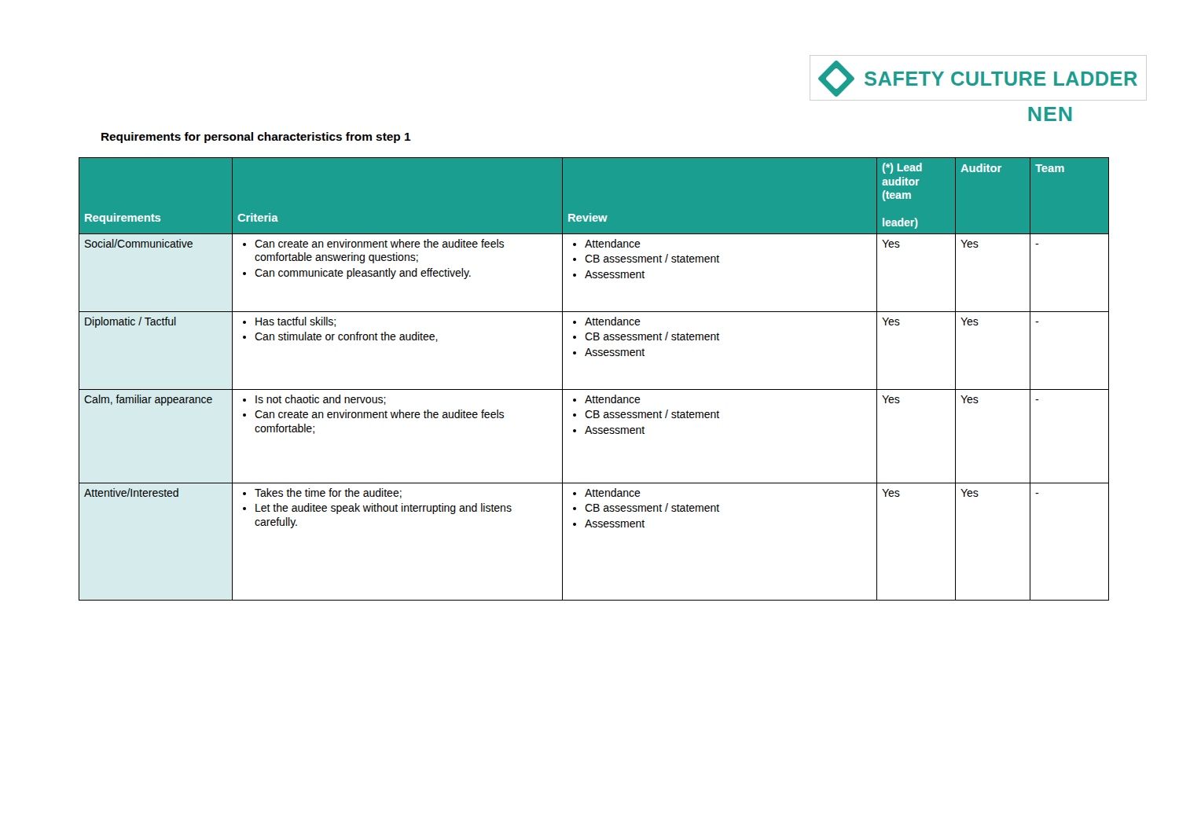SAFETY CULTURE LADDER
NEN
Requirements for personal characteristics from step 1
| Requirements | Criteria | Review | (*) Lead auditor (team leader) | Auditor | Team |
| --- | --- | --- | --- | --- | --- |
| Social/Communicative | Can create an environment where the auditee feels comfortable answering questions; Can communicate pleasantly and effectively. | Attendance CB assessment / statement Assessment | Yes | Yes | - |
| Diplomatic / Tactful | Has tactful skills; Can stimulate or confront the auditee, | Attendance CB assessment / statement Assessment | Yes | Yes | - |
| Calm, familiar appearance | Is not chaotic and nervous; Can create an environment where the auditee feels comfortable; | Attendance CB assessment / statement Assessment | Yes | Yes | - |
| Attentive/Interested | Takes the time for the auditee; Let the auditee speak without interrupting and listens carefully. | Attendance CB assessment / statement Assessment | Yes | Yes | - |